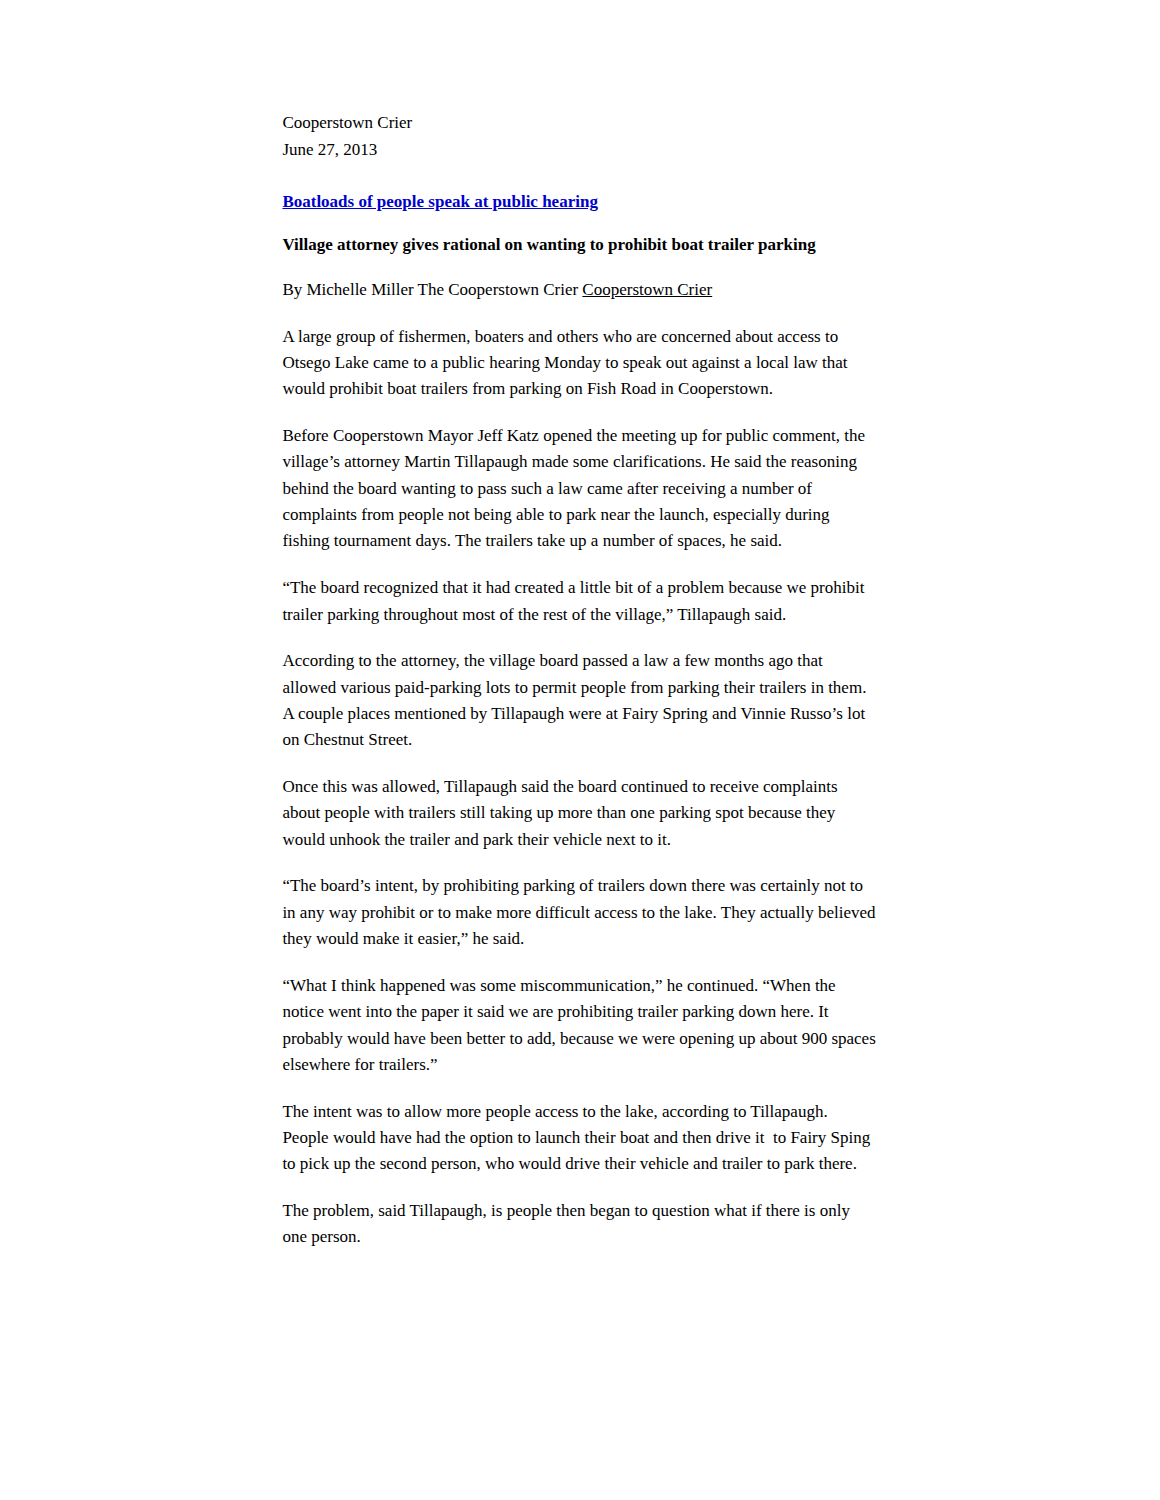Cooperstown Crier
June 27, 2013
Boatloads of people speak at public hearing
Village attorney gives rational on wanting to prohibit boat trailer parking
By Michelle Miller The Cooperstown Crier Cooperstown Crier
A large group of fishermen, boaters and others who are concerned about access to Otsego Lake came to a public hearing Monday to speak out against a local law that would prohibit boat trailers from parking on Fish Road in Cooperstown.
Before Cooperstown Mayor Jeff Katz opened the meeting up for public comment, the village’s attorney Martin Tillapaugh made some clarifications. He said the reasoning behind the board wanting to pass such a law came after receiving a number of complaints from people not being able to park near the launch, especially during fishing tournament days. The trailers take up a number of spaces, he said.
“The board recognized that it had created a little bit of a problem because we prohibit trailer parking throughout most of the rest of the village,” Tillapaugh said.
According to the attorney, the village board passed a law a few months ago that allowed various paid-parking lots to permit people from parking their trailers in them. A couple places mentioned by Tillapaugh were at Fairy Spring and Vinnie Russo’s lot on Chestnut Street.
Once this was allowed, Tillapaugh said the board continued to receive complaints about people with trailers still taking up more than one parking spot because they would unhook the trailer and park their vehicle next to it.
“The board’s intent, by prohibiting parking of trailers down there was certainly not to in any way prohibit or to make more difficult access to the lake. They actually believed they would make it easier,” he said.
“What I think happened was some miscommunication,” he continued. “When the notice went into the paper it said we are prohibiting trailer parking down here. It probably would have been better to add, because we were opening up about 900 spaces elsewhere for trailers.”
The intent was to allow more people access to the lake, according to Tillapaugh. People would have had the option to launch their boat and then drive it to Fairy Sping to pick up the second person, who would drive their vehicle and trailer to park there.
The problem, said Tillapaugh, is people then began to question what if there is only one person.